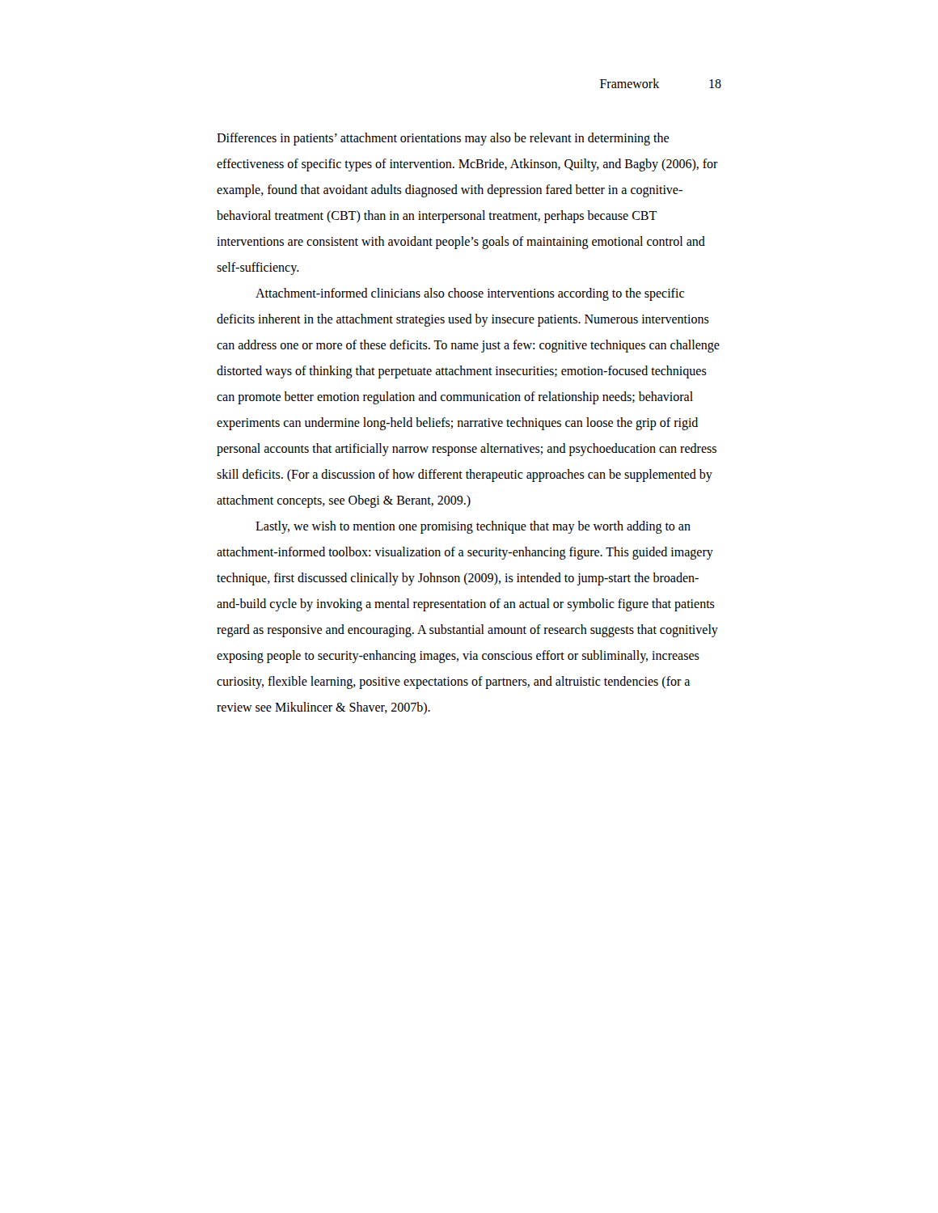Framework 18
Differences in patients’ attachment orientations may also be relevant in determining the effectiveness of specific types of intervention. McBride, Atkinson, Quilty, and Bagby (2006), for example, found that avoidant adults diagnosed with depression fared better in a cognitive-behavioral treatment (CBT) than in an interpersonal treatment, perhaps because CBT interventions are consistent with avoidant people’s goals of maintaining emotional control and self-sufficiency.
Attachment-informed clinicians also choose interventions according to the specific deficits inherent in the attachment strategies used by insecure patients. Numerous interventions can address one or more of these deficits. To name just a few: cognitive techniques can challenge distorted ways of thinking that perpetuate attachment insecurities; emotion-focused techniques can promote better emotion regulation and communication of relationship needs; behavioral experiments can undermine long-held beliefs; narrative techniques can loose the grip of rigid personal accounts that artificially narrow response alternatives; and psychoeducation can redress skill deficits. (For a discussion of how different therapeutic approaches can be supplemented by attachment concepts, see Obegi & Berant, 2009.)
Lastly, we wish to mention one promising technique that may be worth adding to an attachment-informed toolbox: visualization of a security-enhancing figure. This guided imagery technique, first discussed clinically by Johnson (2009), is intended to jump-start the broaden-and-build cycle by invoking a mental representation of an actual or symbolic figure that patients regard as responsive and encouraging. A substantial amount of research suggests that cognitively exposing people to security-enhancing images, via conscious effort or subliminally, increases curiosity, flexible learning, positive expectations of partners, and altruistic tendencies (for a review see Mikulincer & Shaver, 2007b).